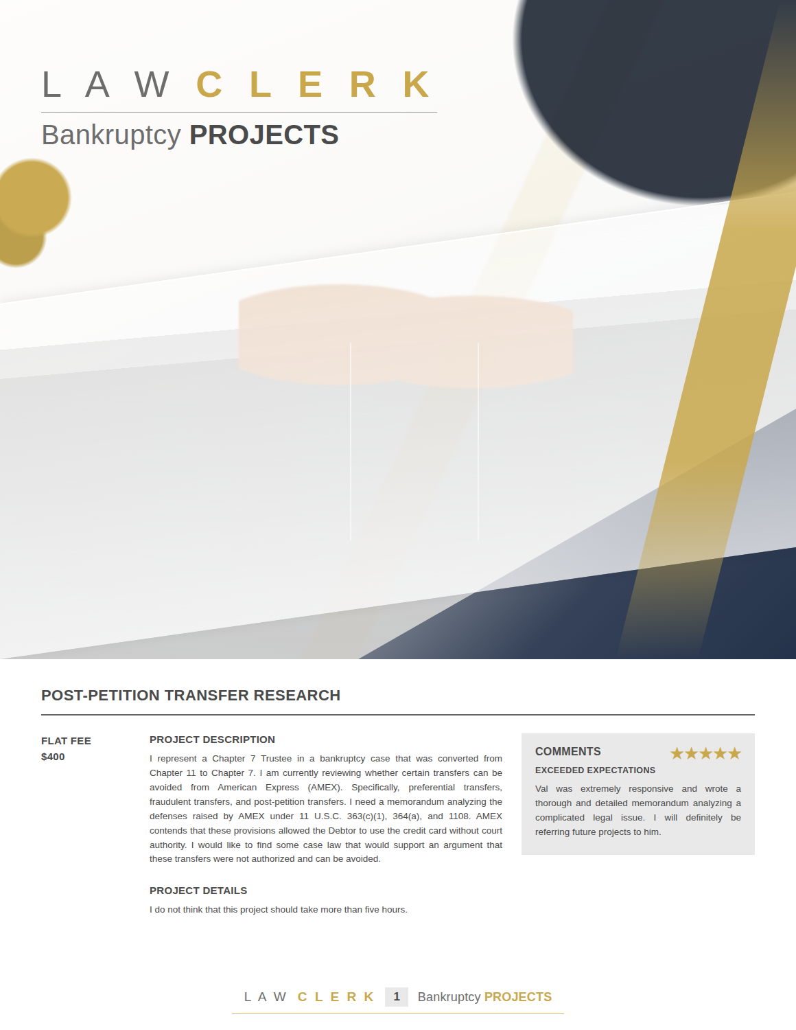L A W C L E R K
Bankruptcy PROJECTS
Post-Petition Transfer Research
Flat Fee
$400
Project Description
I represent a Chapter 7 Trustee in a bankruptcy case that was converted from Chapter 11 to Chapter 7. I am currently reviewing whether certain transfers can be avoided from American Express (AMEX). Specifically, preferential transfers, fraudulent transfers, and post-petition transfers. I need a memorandum analyzing the defenses raised by AMEX under 11 U.S.C. 363(c)(1), 364(a), and 1108. AMEX contends that these provisions allowed the Debtor to use the credit card without court authority. I would like to find some case law that would support an argument that these transfers were not authorized and can be avoided.
Project Details
I do not think that this project should take more than five hours.
Comments
★★★★★
Exceeded Expectations
Val was extremely responsive and wrote a thorough and detailed memorandum analyzing a complicated legal issue. I will definitely be referring future projects to him.
L A W C L E R K 1 Bankruptcy PROJECTS